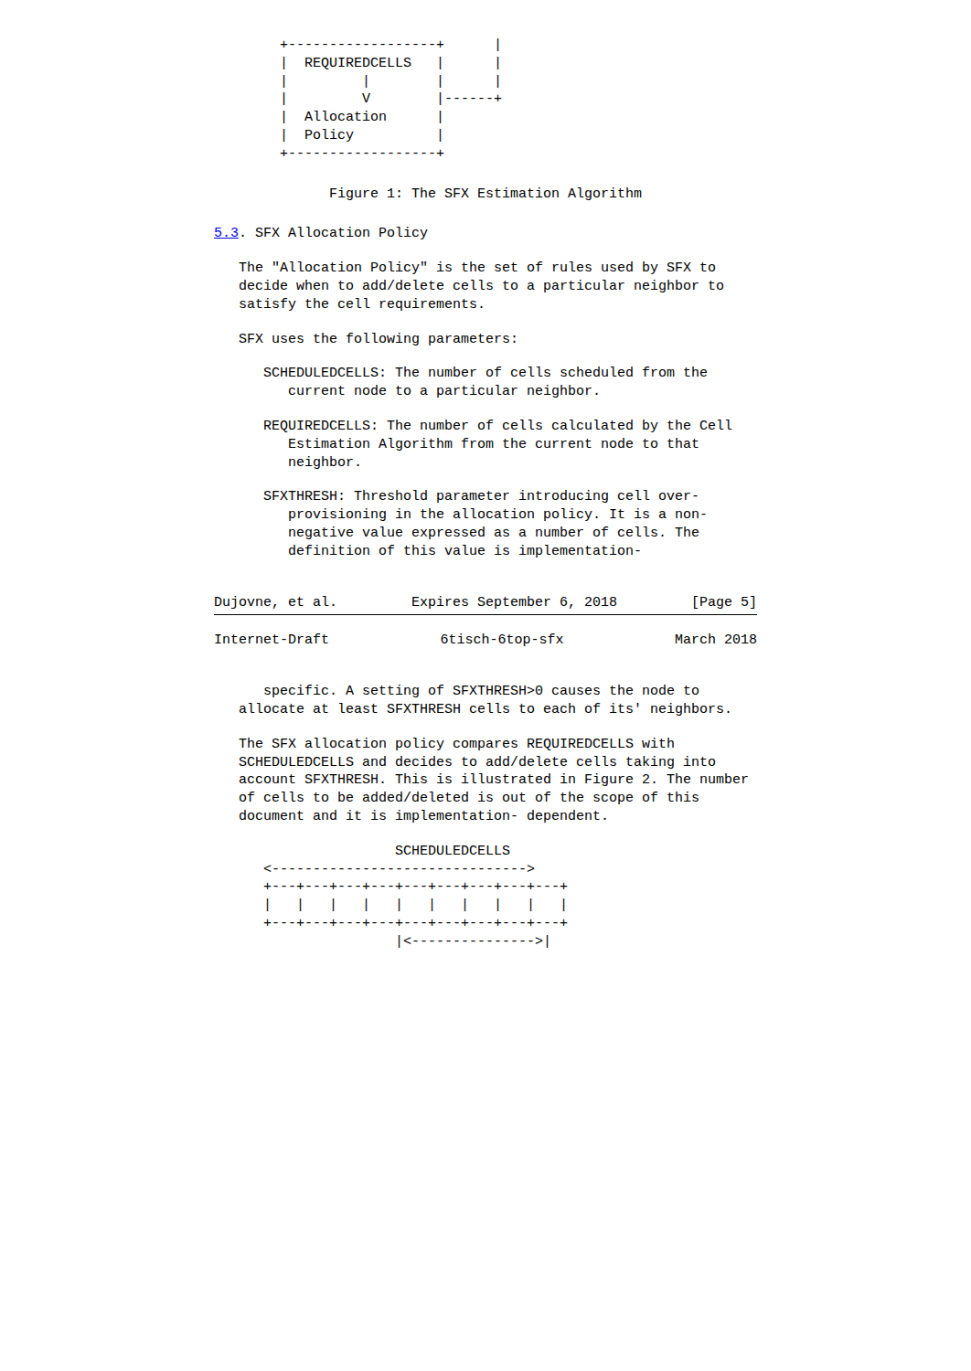+------------------+      |
        |  REQUIREDCELLS   |      |
        |         |        |      |
        |         V        |------+
        |  Allocation      |
        |  Policy          |
        +------------------+
Figure 1: The SFX Estimation Algorithm
5.3. SFX Allocation Policy
The "Allocation Policy" is the set of rules used by SFX to decide when to add/delete cells to a particular neighbor to satisfy the cell requirements.
SFX uses the following parameters:
SCHEDULEDCELLS: The number of cells scheduled from the current node to a particular neighbor.
REQUIREDCELLS: The number of cells calculated by the Cell Estimation Algorithm from the current node to that neighbor.
SFXTHRESH: Threshold parameter introducing cell over-provisioning in the allocation policy. It is a non-negative value expressed as a number of cells. The definition of this value is implementation-
Dujovne, et al. Expires September 6, 2018 [Page 5]
Internet-Draft 6tisch-6top-sfx March 2018
specific. A setting of SFXTHRESH>0 causes the node to allocate at least SFXTHRESH cells to each of its' neighbors.
The SFX allocation policy compares REQUIREDCELLS with SCHEDULEDCELLS and decides to add/delete cells taking into account SFXTHRESH. This is illustrated in Figure 2. The number of cells to be added/deleted is out of the scope of this document and it is implementation- dependent.
                      SCHEDULEDCELLS
      <------------------------------->
      +---+---+---+---+---+---+---+---+---+
      |   |   |   |   |   |   |   |   |   |
      +---+---+---+---+---+---+---+---+---+
                      |<--------------->|